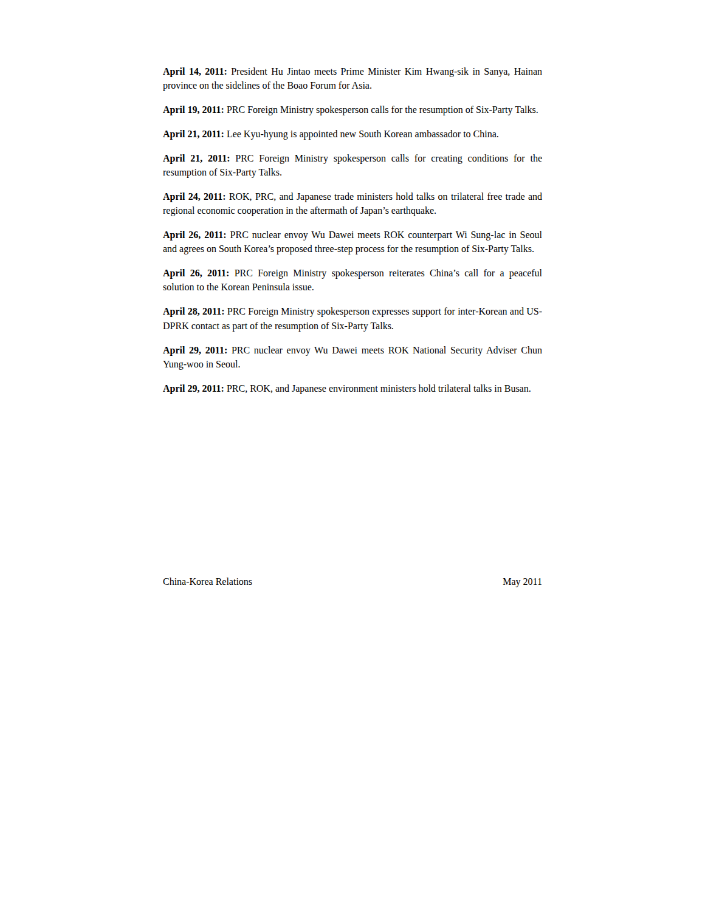April 14, 2011: President Hu Jintao meets Prime Minister Kim Hwang-sik in Sanya, Hainan province on the sidelines of the Boao Forum for Asia.
April 19, 2011: PRC Foreign Ministry spokesperson calls for the resumption of Six-Party Talks.
April 21, 2011: Lee Kyu-hyung is appointed new South Korean ambassador to China.
April 21, 2011: PRC Foreign Ministry spokesperson calls for creating conditions for the resumption of Six-Party Talks.
April 24, 2011: ROK, PRC, and Japanese trade ministers hold talks on trilateral free trade and regional economic cooperation in the aftermath of Japan’s earthquake.
April 26, 2011: PRC nuclear envoy Wu Dawei meets ROK counterpart Wi Sung-lac in Seoul and agrees on South Korea’s proposed three-step process for the resumption of Six-Party Talks.
April 26, 2011: PRC Foreign Ministry spokesperson reiterates China’s call for a peaceful solution to the Korean Peninsula issue.
April 28, 2011: PRC Foreign Ministry spokesperson expresses support for inter-Korean and US-DPRK contact as part of the resumption of Six-Party Talks.
April 29, 2011: PRC nuclear envoy Wu Dawei meets ROK National Security Adviser Chun Yung-woo in Seoul.
April 29, 2011: PRC, ROK, and Japanese environment ministers hold trilateral talks in Busan.
China-Korea Relations May 2011